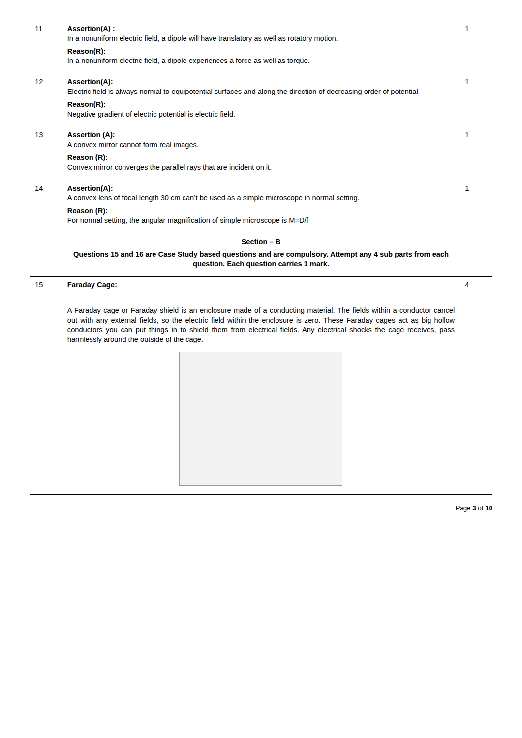| 11 | Assertion(A) : In a nonuniform electric field, a dipole will have translatory as well as rotatory motion. Reason(R): In a nonuniform electric field, a dipole experiences a force as well as torque. | 1 |
| 12 | Assertion(A): Electric field is always normal to equipotential surfaces and along the direction of decreasing order of potential Reason(R): Negative gradient of electric potential is electric field. | 1 |
| 13 | Assertion (A): A convex mirror cannot form real images. Reason (R): Convex mirror converges the parallel rays that are incident on it. | 1 |
| 14 | Assertion(A): A convex lens of focal length 30 cm can’t be used as a simple microscope in normal setting. Reason (R): For normal setting, the angular magnification of simple microscope is M=D/f | 1 |
| | Section – B Questions 15 and 16 are Case Study based questions and are compulsory. Attempt any 4 sub parts from each question. Each question carries 1 mark. | |
| 15 | Faraday Cage: A Faraday cage or Faraday shield is an enclosure made of a conducting material. The fields within a conductor cancel out with any external fields, so the electric field within the enclosure is zero. These Faraday cages act as big hollow conductors you can put things in to shield them from electrical fields. Any electrical shocks the cage receives, pass harmlessly around the outside of the cage. | 4 |
Page 3 of 10